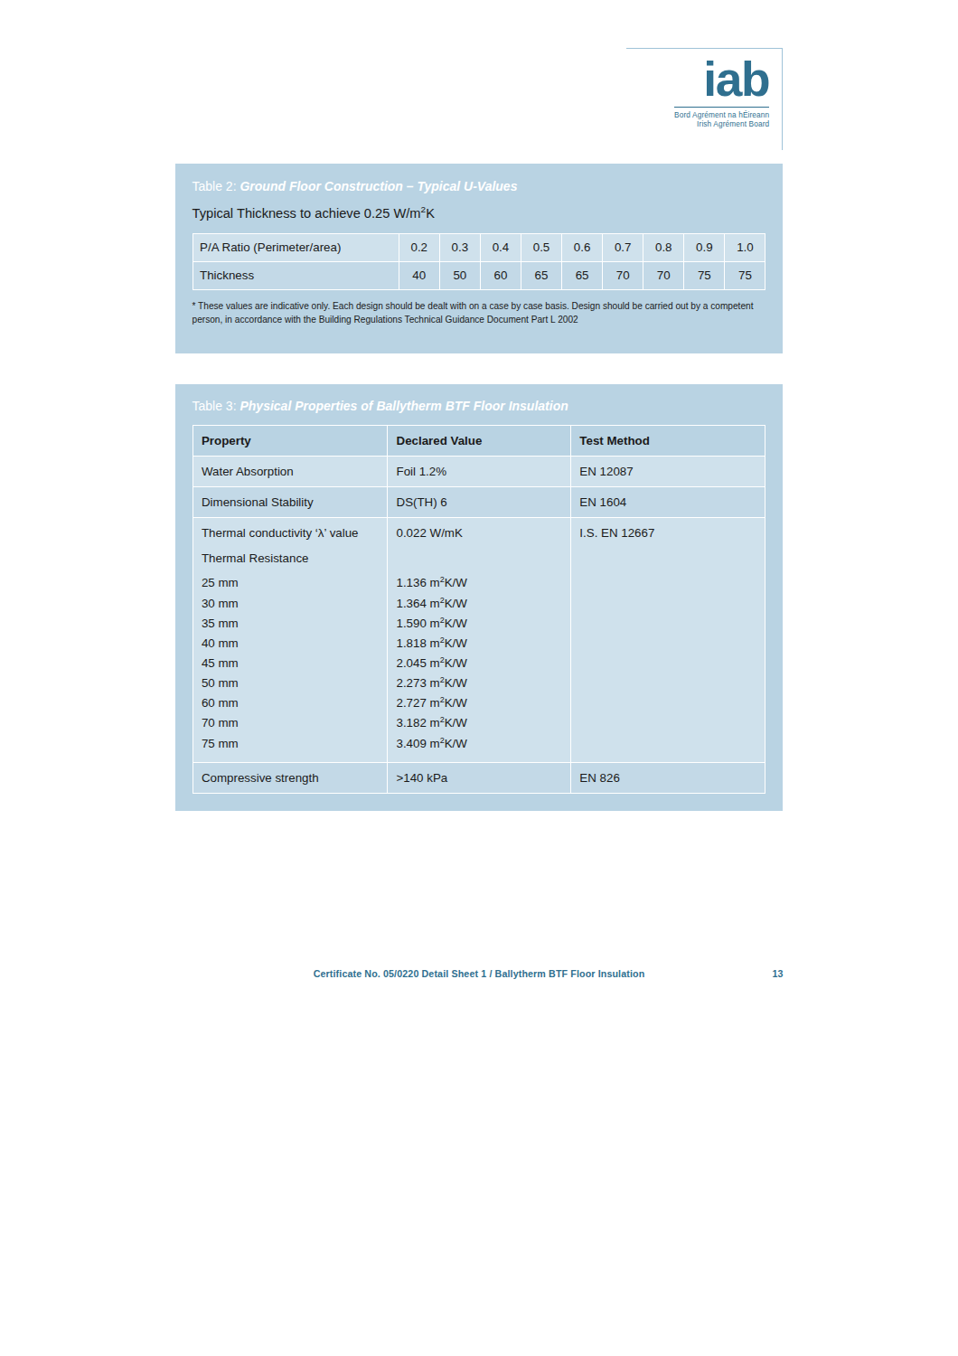iab
Bord Agrément na hÉireann
Irish Agrément Board
Table 2: Ground Floor Construction – Typical U-Values
Typical Thickness to achieve 0.25 W/m2K
| P/A Ratio (Perimeter/area) | 0.2 | 0.3 | 0.4 | 0.5 | 0.6 | 0.7 | 0.8 | 0.9 | 1.0 |
| Thickness | 40 | 50 | 60 | 65 | 65 | 70 | 70 | 75 | 75 |
* These values are indicative only. Each design should be dealt with on a case by case basis. Design should be carried out by a competent person, in accordance with the Building Regulations Technical Guidance Document Part L 2002
Table 3: Physical Properties of Ballytherm BTF Floor Insulation
| Property | Declared Value | Test Method |
| --- | --- | --- |
| Water Absorption | Foil 1.2% | EN 12087 |
| Dimensional Stability | DS(TH) 6 | EN 1604 |
| Thermal conductivity ‘λ’ value Thermal Resistance 25 mm 30 mm 35 mm 40 mm 45 mm 50 mm 60 mm 70 mm 75 mm | 0.022 W/mK 1.136 m 2 K/W 1.364 m 2 K/W 1.590 m 2 K/W 1.818 m 2 K/W 2.045 m 2 K/W 2.273 m 2 K/W 2.727 m 2 K/W 3.182 m 2 K/W 3.409 m 2 K/W | I.S. EN 12667 |
| Compressive strength | >140 kPa | EN 826 |
Certificate No. 05/0220 Detail Sheet 1 / Ballytherm BTF Floor Insulation 13